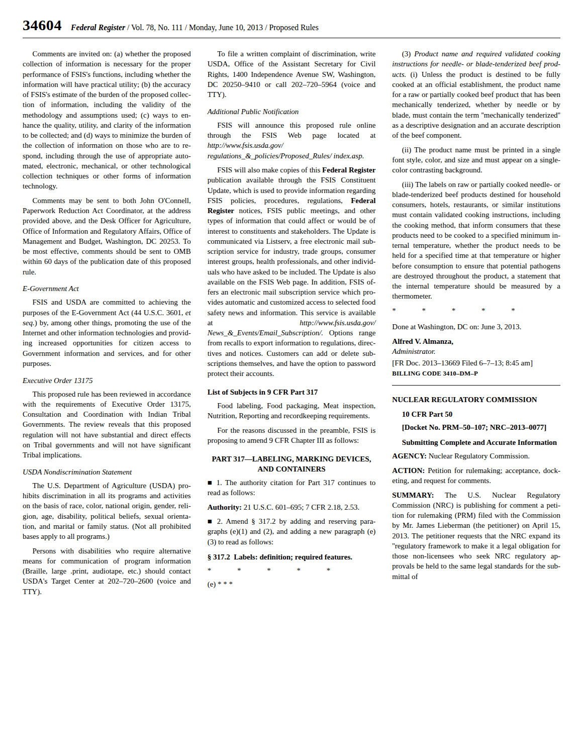34604
Federal Register / Vol. 78, No. 111 / Monday, June 10, 2013 / Proposed Rules
Comments are invited on: (a) whether the proposed collection of information is necessary for the proper performance of FSIS's functions, including whether the information will have practical utility; (b) the accuracy of FSIS's estimate of the burden of the proposed collection of information, including the validity of the methodology and assumptions used; (c) ways to enhance the quality, utility, and clarity of the information to be collected; and (d) ways to minimize the burden of the collection of information on those who are to respond, including through the use of appropriate automated, electronic, mechanical, or other technological collection techniques or other forms of information technology.
Comments may be sent to both John O'Connell, Paperwork Reduction Act Coordinator, at the address provided above, and the Desk Officer for Agriculture, Office of Information and Regulatory Affairs, Office of Management and Budget, Washington, DC 20253. To be most effective, comments should be sent to OMB within 60 days of the publication date of this proposed rule.
E-Government Act
FSIS and USDA are committed to achieving the purposes of the E-Government Act (44 U.S.C. 3601, et seq.) by, among other things, promoting the use of the Internet and other information technologies and providing increased opportunities for citizen access to Government information and services, and for other purposes.
Executive Order 13175
This proposed rule has been reviewed in accordance with the requirements of Executive Order 13175, Consultation and Coordination with Indian Tribal Governments. The review reveals that this proposed regulation will not have substantial and direct effects on Tribal governments and will not have significant Tribal implications.
USDA Nondiscrimination Statement
The U.S. Department of Agriculture (USDA) prohibits discrimination in all its programs and activities on the basis of race, color, national origin, gender, religion, age, disability, political beliefs, sexual orientation, and marital or family status. (Not all prohibited bases apply to all programs.)
Persons with disabilities who require alternative means for communication of program information (Braille, large .print, audiotape, etc.) should contact USDA's Target Center at 202–720–2600 (voice and TTY).
To file a written complaint of discrimination, write USDA, Office of the Assistant Secretary for Civil Rights, 1400 Independence Avenue SW, Washington, DC 20250–9410 or call 202–720–5964 (voice and TTY).
Additional Public Notification
FSIS will announce this proposed rule online through the FSIS Web page located at http://www.fsis.usda.gov/ regulations_&_policies/Proposed_Rules/ index.asp.
FSIS will also make copies of this Federal Register publication available through the FSIS Constituent Update, which is used to provide information regarding FSIS policies, procedures, regulations, Federal Register notices, FSIS public meetings, and other types of information that could affect or would be of interest to constituents and stakeholders. The Update is communicated via Listserv, a free electronic mail subscription service for industry, trade groups, consumer interest groups, health professionals, and other individuals who have asked to be included. The Update is also available on the FSIS Web page. In addition, FSIS offers an electronic mail subscription service which provides automatic and customized access to selected food safety news and information. This service is available at http://www.fsis.usda.gov/ News_&_Events/Email_Subscription/. Options range from recalls to export information to regulations, directives and notices. Customers can add or delete subscriptions themselves, and have the option to password protect their accounts.
List of Subjects in 9 CFR Part 317
Food labeling, Food packaging, Meat inspection, Nutrition, Reporting and recordkeeping requirements.
For the reasons discussed in the preamble, FSIS is proposing to amend 9 CFR Chapter III as follows:
PART 317—LABELING, MARKING DEVICES, AND CONTAINERS
■ 1. The authority citation for Part 317 continues to read as follows:
Authority: 21 U.S.C. 601–695; 7 CFR 2.18, 2.53.
■ 2. Amend § 317.2 by adding and reserving paragraphs (e)(1) and (2), and adding a new paragraph (e)(3) to read as follows:
§ 317.2 Labels: definition; required features.
* * * * *
(e) * * *
(3) Product name and required validated cooking instructions for needle- or blade-tenderized beef products. (i) Unless the product is destined to be fully cooked at an official establishment, the product name for a raw or partially cooked beef product that has been mechanically tenderized, whether by needle or by blade, must contain the term ''mechanically tenderized'' as a descriptive designation and an accurate description of the beef component.
(ii) The product name must be printed in a single font style, color, and size and must appear on a single-color contrasting background.
(iii) The labels on raw or partially cooked needle- or blade-tenderized beef products destined for household consumers, hotels, restaurants, or similar institutions must contain validated cooking instructions, including the cooking method, that inform consumers that these products need to be cooked to a specified minimum internal temperature, whether the product needs to be held for a specified time at that temperature or higher before consumption to ensure that potential pathogens are destroyed throughout the product, a statement that the internal temperature should be measured by a thermometer.
* * * * *
Done at Washington, DC on: June 3, 2013.
Alfred V. Almanza,
Administrator.
[FR Doc. 2013–13669 Filed 6–7–13; 8:45 am]
BILLING CODE 3410–DM–P
NUCLEAR REGULATORY COMMISSION
10 CFR Part 50
[Docket No. PRM–50–107; NRC–2013–0077]
Submitting Complete and Accurate Information
AGENCY: Nuclear Regulatory Commission.
ACTION: Petition for rulemaking; acceptance, docketing, and request for comments.
SUMMARY: The U.S. Nuclear Regulatory Commission (NRC) is publishing for comment a petition for rulemaking (PRM) filed with the Commission by Mr. James Lieberman (the petitioner) on April 15, 2013. The petitioner requests that the NRC expand its ''regulatory framework to make it a legal obligation for those non-licensees who seek NRC regulatory approvals be held to the same legal standards for the submittal of